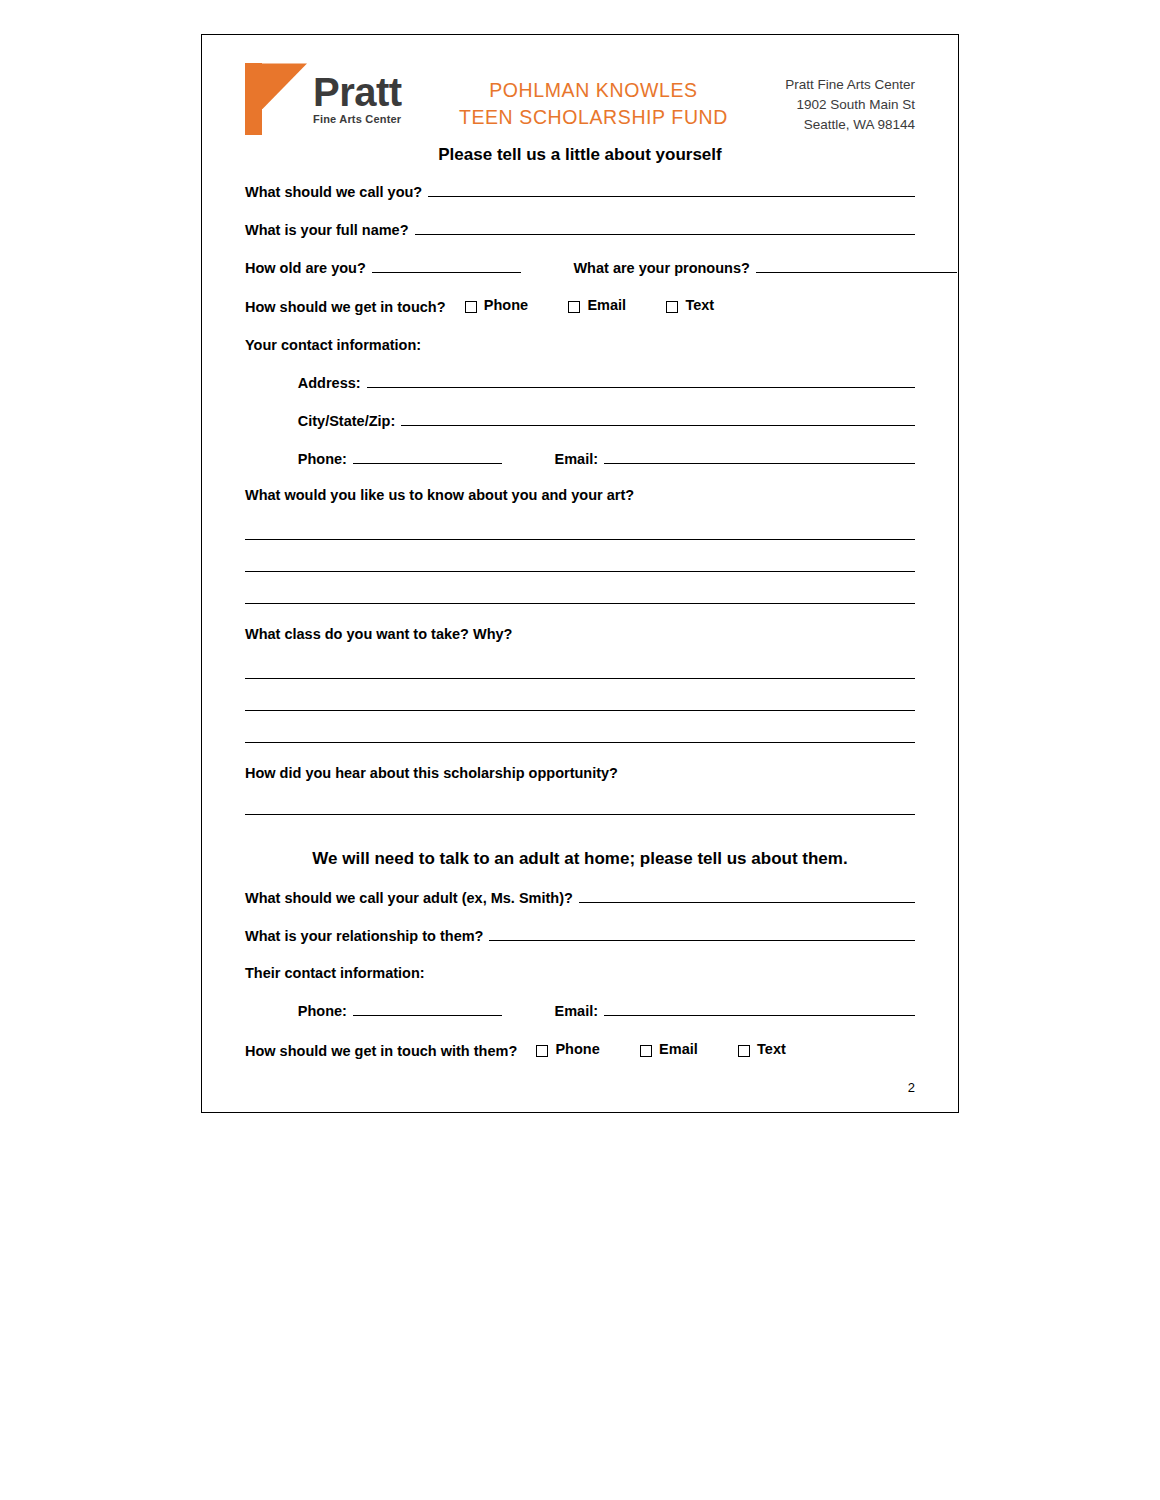Pratt
Fine Arts Center
POHLMAN KNOWLES
TEEN SCHOLARSHIP FUND
Pratt Fine Arts Center
1902 South Main St
Seattle, WA 98144
Please tell us a little about yourself
What should we call you?
What is your full name?
How old are you? What are your pronouns?
How should we get in touch? Phone Email Text
Your contact information:
Address:
City/State/Zip:
Phone: Email:
What would you like us to know about you and your art?
What class do you want to take? Why?
How did you hear about this scholarship opportunity?
We will need to talk to an adult at home; please tell us about them.
What should we call your adult (ex, Ms. Smith)?
What is your relationship to them?
Their contact information:
Phone: Email:
How should we get in touch with them? Phone Email Text
2